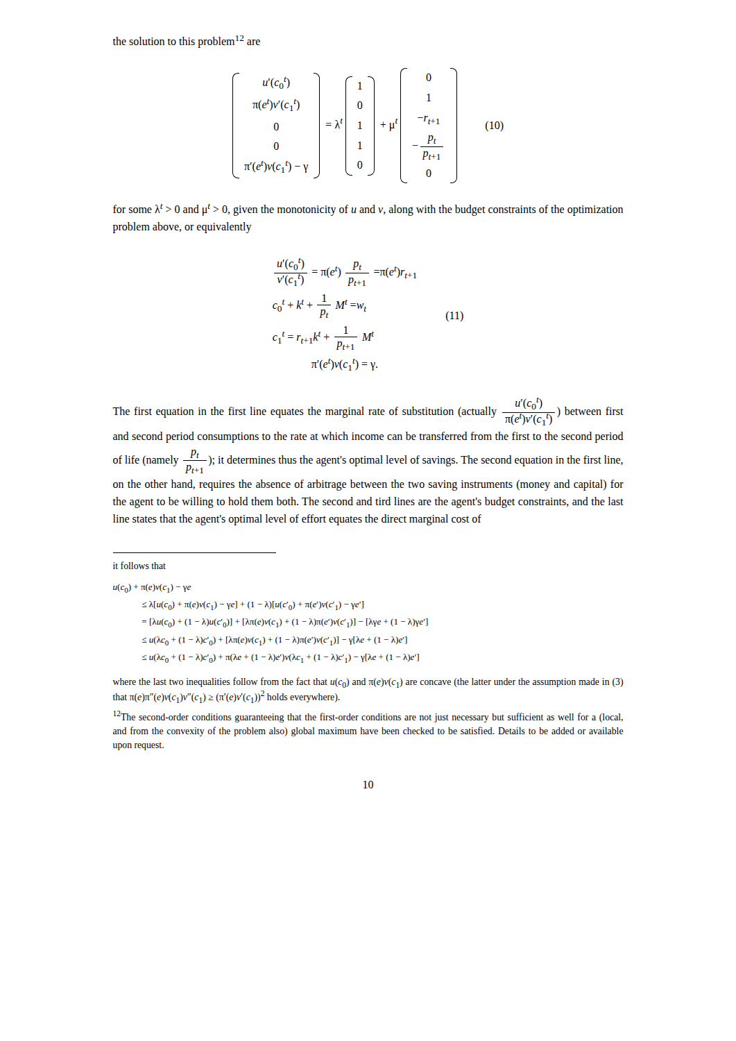the solution to this problem12 are
| u ′( c 0 t ) |
| π( e t ) v ′( c 1 t ) |
| 0 |
| 0 |
| π′( e t ) v ( c 1 t ) − γ |
= λt
| 1 |
| 0 |
| 1 |
| 1 |
| 0 |
+ μt
| 0 |
| 1 |
| − r t +1 |
| − p t p t +1 |
| 0 |
(10)
for some λt > 0 and μt > 0, given the monotonicity of u and v, along with the budget constraints of the optimization problem above, or equivalently
u′(c0t) v′(c1t) = π(et) pt pt+1 =π(et)rt+1
c0t + kt + 1 pt Mt =wt
c1t = rt+1kt + 1 pt+1 Mt
π′(et)v(c1t) = γ.
(11)
The first equation in the first line equates the marginal rate of substitution (actually u′(c0t) π(et)v′(c1t)) between first and second period consumptions to the rate at which income can be transferred from the first to the second period of life (namely pt pt+1); it determines thus the agent's optimal level of savings. The second equation in the first line, on the other hand, requires the absence of arbitrage between the two saving instruments (money and capital) for the agent to be willing to hold them both. The second and tird lines are the agent's budget constraints, and the last line states that the agent's optimal level of effort equates the direct marginal cost of
it follows that
u(c0) + π(e)v(c1) − γe
≤ λ[u(c0) + π(e)v(c1) − γe] + (1 − λ)[u(c′0) + π(e′)v(c′1) − γe′]
= [λu(c0) + (1 − λ)u(c′0)] + [λπ(e)v(c1) + (1 − λ)π(e′)v(c′1)] − [λγe + (1 − λ)γe′]
≤ u(λc0 + (1 − λ)c′0) + [λπ(e)v(c1) + (1 − λ)π(e′)v(c′1)] − γ[λe + (1 − λ)e′]
≤ u(λc0 + (1 − λ)c′0) + π(λe + (1 − λ)e′)v(λc1 + (1 − λ)c′1) − γ[λe + (1 − λ)e′]
where the last two inequalities follow from the fact that u(c0) and π(e)v(c1) are concave (the latter under the assumption made in (3) that π(e)π″(e)v(c1)v″(c1) ≥ (π′(e)v′(c1))2 holds everywhere).
12The second-order conditions guaranteeing that the first-order conditions are not just necessary but sufficient as well for a (local, and from the convexity of the problem also) global maximum have been checked to be satisfied. Details to be added or available upon request.
10